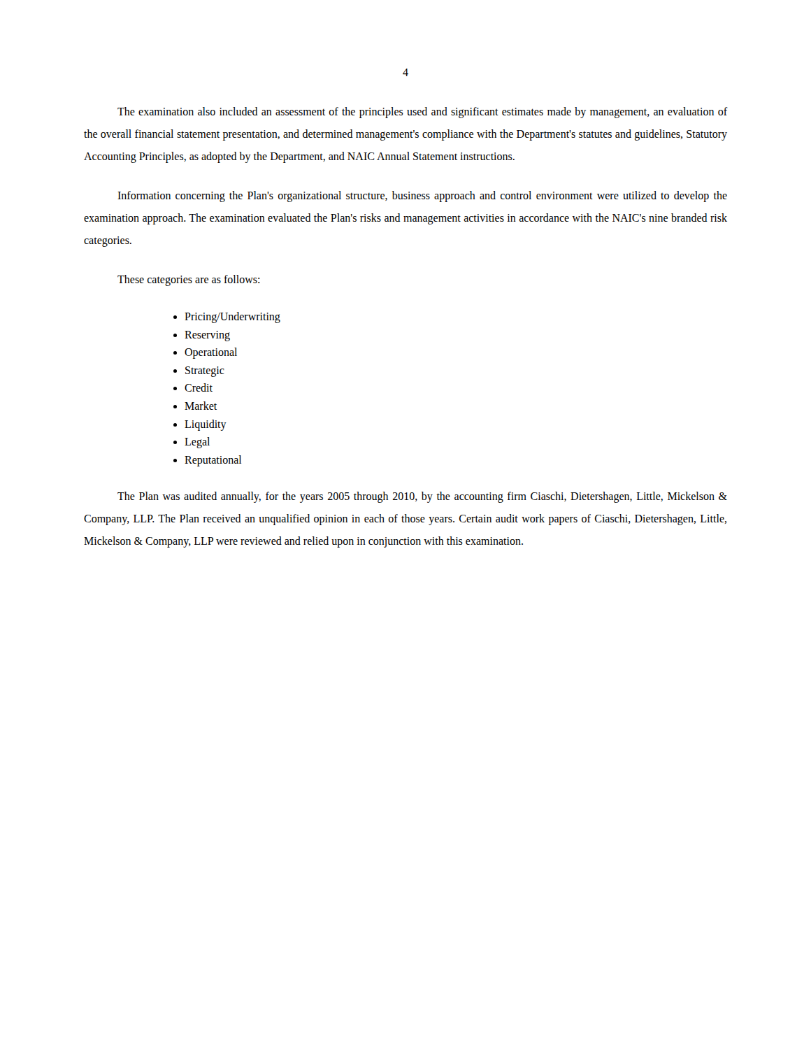4
The examination also included an assessment of the principles used and significant estimates made by management, an evaluation of the overall financial statement presentation, and determined management's compliance with the Department's statutes and guidelines, Statutory Accounting Principles, as adopted by the Department, and NAIC Annual Statement instructions.
Information concerning the Plan's organizational structure, business approach and control environment were utilized to develop the examination approach. The examination evaluated the Plan's risks and management activities in accordance with the NAIC's nine branded risk categories.
These categories are as follows:
Pricing/Underwriting
Reserving
Operational
Strategic
Credit
Market
Liquidity
Legal
Reputational
The Plan was audited annually, for the years 2005 through 2010, by the accounting firm Ciaschi, Dietershagen, Little, Mickelson & Company, LLP. The Plan received an unqualified opinion in each of those years. Certain audit work papers of Ciaschi, Dietershagen, Little, Mickelson & Company, LLP were reviewed and relied upon in conjunction with this examination.